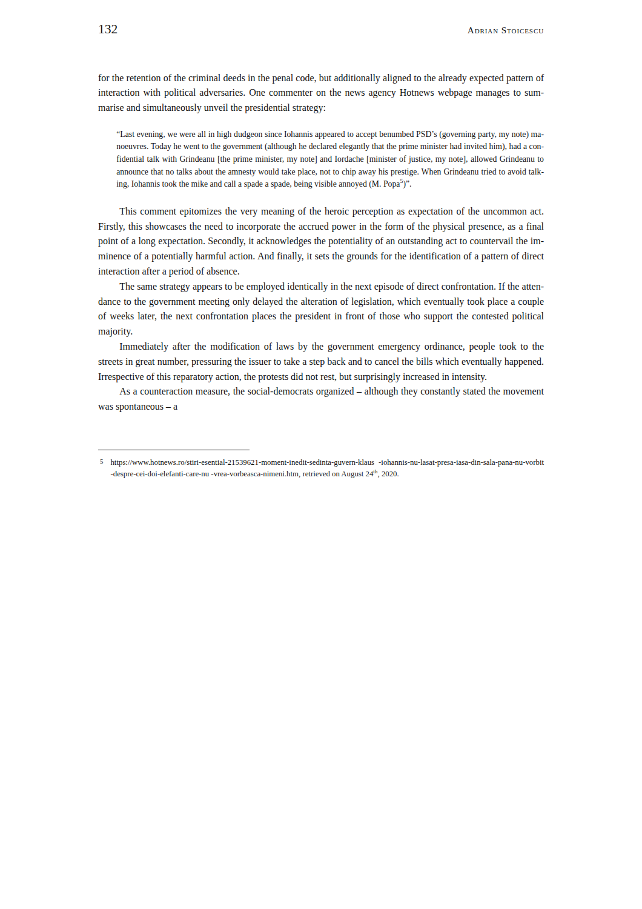132 Adrian Stoicescu
for the retention of the criminal deeds in the penal code, but additionally aligned to the already expected pattern of interaction with political adversaries. One commenter on the news agency Hotnews webpage manages to summarise and simultaneously unveil the presidential strategy:
“Last evening, we were all in high dudgeon since Iohannis appeared to accept benumbed PSD’s (governing party, my note) manoeuvres. Today he went to the government (although he declared elegantly that the prime minister had invited him), had a confidential talk with Grindeanu [the prime minister, my note] and Iordache [minister of justice, my note], allowed Grindeanu to announce that no talks about the amnesty would take place, not to chip away his prestige. When Grindeanu tried to avoid talking, Iohannis took the mike and call a spade a spade, being visible annoyed (M. Popa5)”.
This comment epitomizes the very meaning of the heroic perception as expectation of the uncommon act. Firstly, this showcases the need to incorporate the accrued power in the form of the physical presence, as a final point of a long expectation. Secondly, it acknowledges the potentiality of an outstanding act to countervail the imminence of a potentially harmful action. And finally, it sets the grounds for the identification of a pattern of direct interaction after a period of absence.
The same strategy appears to be employed identically in the next episode of direct confrontation. If the attendance to the government meeting only delayed the alteration of legislation, which eventually took place a couple of weeks later, the next confrontation places the president in front of those who support the contested political majority.
Immediately after the modification of laws by the government emergency ordinance, people took to the streets in great number, pressuring the issuer to take a step back and to cancel the bills which eventually happened. Irrespective of this reparatory action, the protests did not rest, but surprisingly increased in intensity.
As a counteraction measure, the social-democrats organized – although they constantly stated the movement was spontaneous – a
5 https://www.hotnews.ro/stiri-esential-21539621-moment-inedit-sedinta-guvern-klaus -iohannis-nu-lasat-presa-iasa-din-sala-pana-nu-vorbit-despre-cei-doi-elefanti-care-nu -vrea-vorbeasca-nimeni.htm, retrieved on August 24th, 2020.